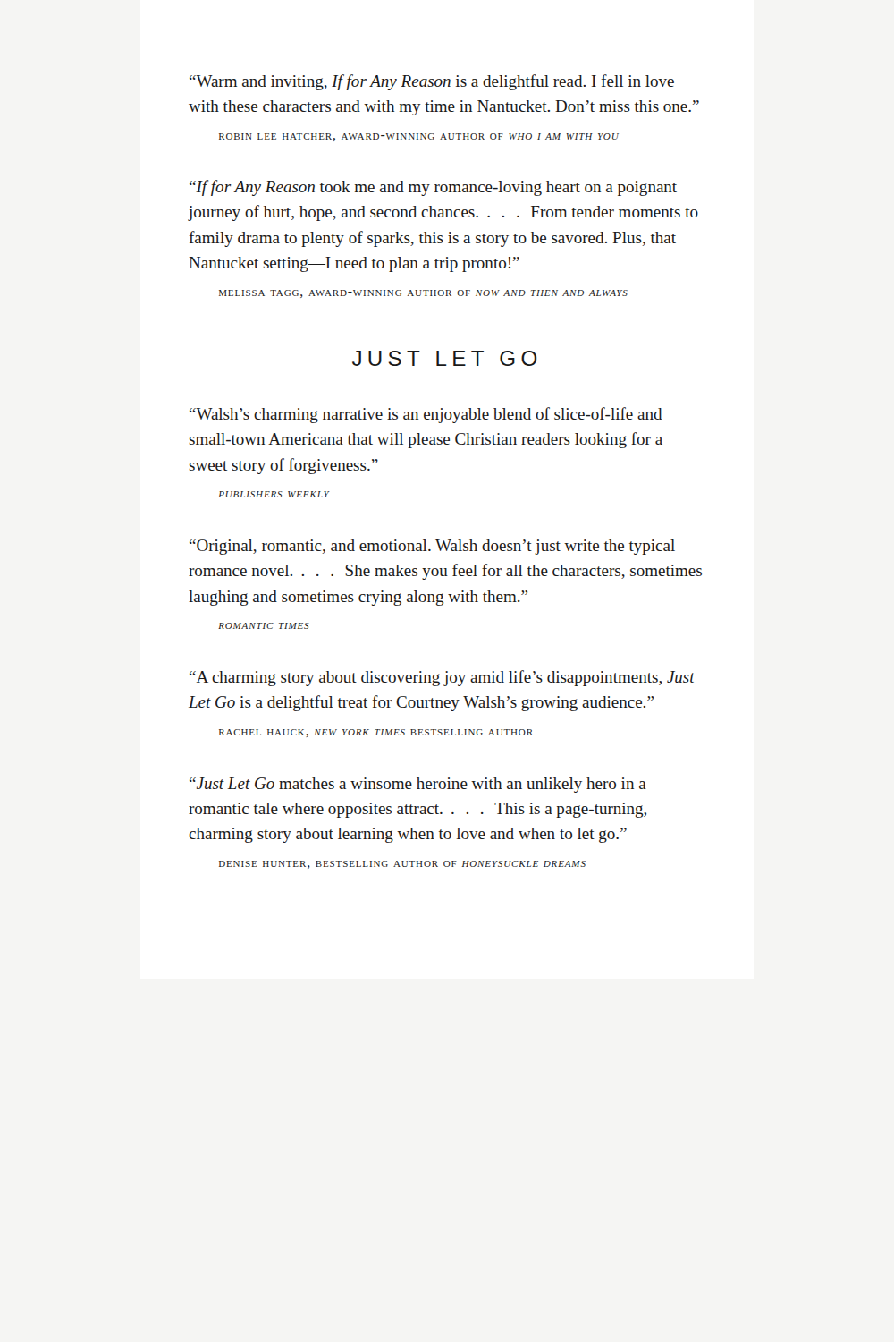“Warm and inviting, If for Any Reason is a delightful read. I fell in love with these characters and with my time in Nantucket. Don’t miss this one.”
Robin Lee Hatcher, award-winning author of Who I Am with You
“If for Any Reason took me and my romance-loving heart on a poignant journey of hurt, hope, and second chances. . . . From tender moments to family drama to plenty of sparks, this is a story to be savored. Plus, that Nantucket setting—I need to plan a trip pronto!”
Melissa Tagg, award-winning author of Now and Then and Always
Just Let Go
“Walsh’s charming narrative is an enjoyable blend of slice-of-life and small-town Americana that will please Christian readers looking for a sweet story of forgiveness.”
Publishers Weekly
“Original, romantic, and emotional. Walsh doesn’t just write the typical romance novel. . . . She makes you feel for all the characters, sometimes laughing and sometimes crying along with them.”
Romantic Times
“A charming story about discovering joy amid life’s disappointments, Just Let Go is a delightful treat for Courtney Walsh’s growing audience.”
Rachel Hauck, New York Times bestselling author
“Just Let Go matches a winsome heroine with an unlikely hero in a romantic tale where opposites attract. . . . This is a page-turning, charming story about learning when to love and when to let go.”
Denise Hunter, bestselling author of Honeysuckle Dreams